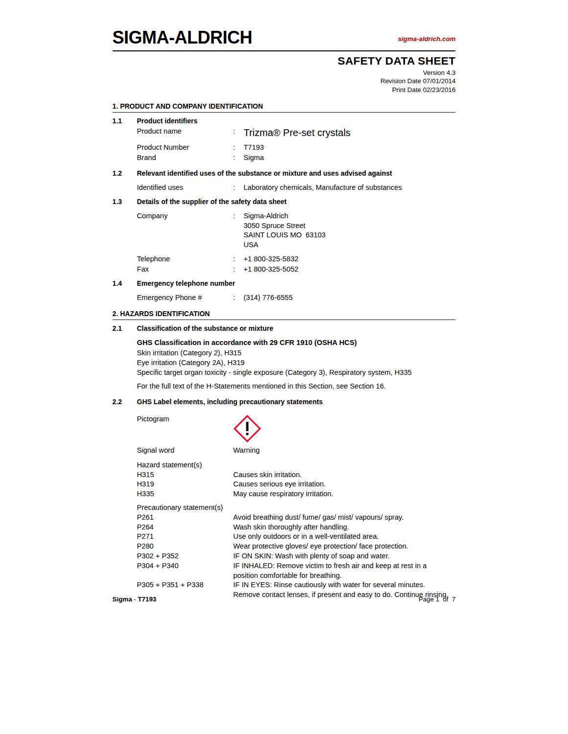SIGMA-ALDRICH sigma-aldrich.com
SAFETY DATA SHEET
Version 4.3
Revision Date 07/01/2014
Print Date 02/23/2016
1. PRODUCT AND COMPANY IDENTIFICATION
1.1
Product identifiers
Product name
:
Trizma® Pre-set crystals
Product Number
:
T7193
Brand
:
Sigma
1.2
Relevant identified uses of the substance or mixture and uses advised against
Identified uses
:
Laboratory chemicals, Manufacture of substances
1.3
Details of the supplier of the safety data sheet
Company
:
Sigma-Aldrich
3050 Spruce Street
SAINT LOUIS MO 63103
USA
Telephone
:
+1 800-325-5832
Fax
:
+1 800-325-5052
1.4
Emergency telephone number
Emergency Phone #
:
(314) 776-6555
2. HAZARDS IDENTIFICATION
2.1
Classification of the substance or mixture
GHS Classification in accordance with 29 CFR 1910 (OSHA HCS)
Skin irritation (Category 2), H315
Eye irritation (Category 2A), H319
Specific target organ toxicity - single exposure (Category 3), Respiratory system, H335
For the full text of the H-Statements mentioned in this Section, see Section 16.
2.2
GHS Label elements, including precautionary statements
Pictogram
Signal word
Warning
Hazard statement(s)
H315
Causes skin irritation.
H319
Causes serious eye irritation.
H335
May cause respiratory irritation.
Precautionary statement(s)
P261
Avoid breathing dust/ fume/ gas/ mist/ vapours/ spray.
P264
Wash skin thoroughly after handling.
P271
Use only outdoors or in a well-ventilated area.
P280
Wear protective gloves/ eye protection/ face protection.
P302 + P352
IF ON SKIN: Wash with plenty of soap and water.
P304 + P340
IF INHALED: Remove victim to fresh air and keep at rest in a position comfortable for breathing.
P305 + P351 + P338
IF IN EYES: Rinse cautiously with water for several minutes. Remove contact lenses, if present and easy to do. Continue rinsing.
Sigma - T7193
Page 1 of 7